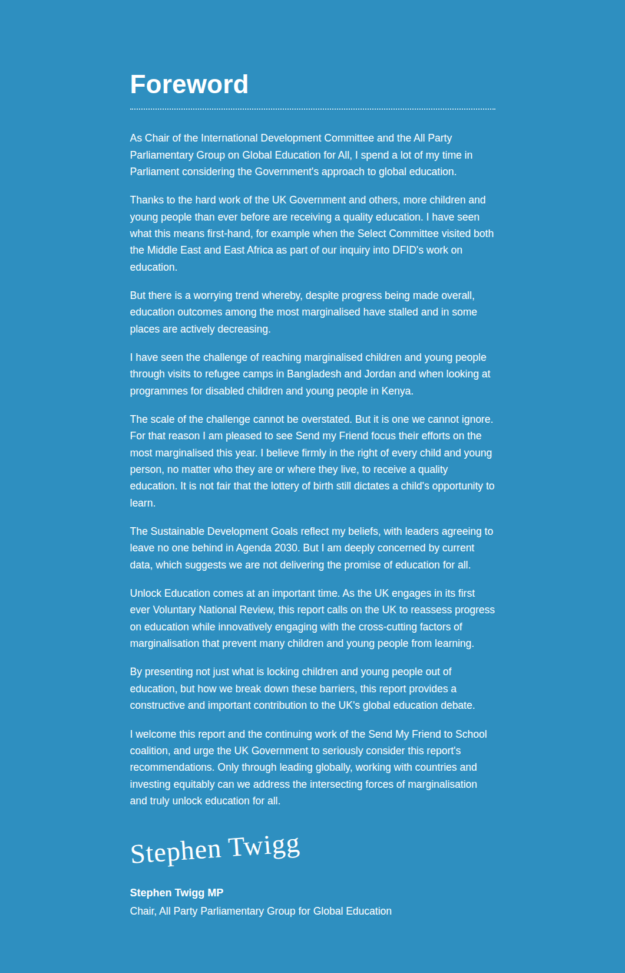Foreword
As Chair of the International Development Committee and the All Party Parliamentary Group on Global Education for All, I spend a lot of my time in Parliament considering the Government's approach to global education.
Thanks to the hard work of the UK Government and others, more children and young people than ever before are receiving a quality education. I have seen what this means first-hand, for example when the Select Committee visited both the Middle East and East Africa as part of our inquiry into DFID's work on education.
But there is a worrying trend whereby, despite progress being made overall, education outcomes among the most marginalised have stalled and in some places are actively decreasing.
I have seen the challenge of reaching marginalised children and young people through visits to refugee camps in Bangladesh and Jordan and when looking at programmes for disabled children and young people in Kenya.
The scale of the challenge cannot be overstated. But it is one we cannot ignore. For that reason I am pleased to see Send my Friend focus their efforts on the most marginalised this year. I believe firmly in the right of every child and young person, no matter who they are or where they live, to receive a quality education. It is not fair that the lottery of birth still dictates a child's opportunity to learn.
The Sustainable Development Goals reflect my beliefs, with leaders agreeing to leave no one behind in Agenda 2030. But I am deeply concerned by current data, which suggests we are not delivering the promise of education for all.
Unlock Education comes at an important time. As the UK engages in its first ever Voluntary National Review, this report calls on the UK to reassess progress on education while innovatively engaging with the cross-cutting factors of marginalisation that prevent many children and young people from learning.
By presenting not just what is locking children and young people out of education, but how we break down these barriers, this report provides a constructive and important contribution to the UK's global education debate.
I welcome this report and the continuing work of the Send My Friend to School coalition, and urge the UK Government to seriously consider this report's recommendations. Only through leading globally, working with countries and investing equitably can we address the intersecting forces of marginalisation and truly unlock education for all.
Stephen Twigg
Stephen Twigg MP
Chair, All Party Parliamentary Group for Global Education